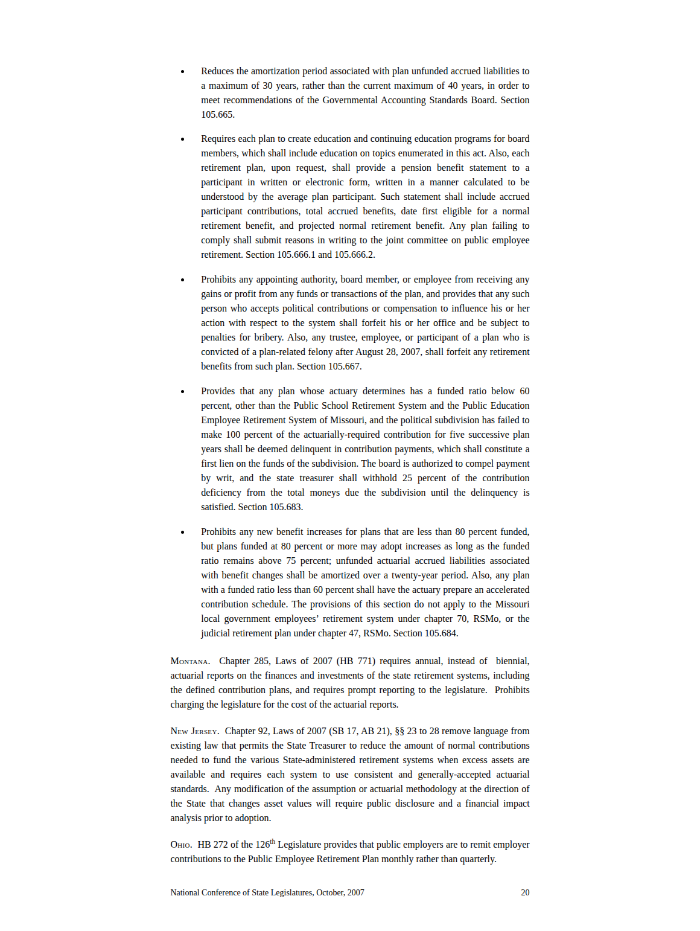Reduces the amortization period associated with plan unfunded accrued liabilities to a maximum of 30 years, rather than the current maximum of 40 years, in order to meet recommendations of the Governmental Accounting Standards Board. Section 105.665.
Requires each plan to create education and continuing education programs for board members, which shall include education on topics enumerated in this act. Also, each retirement plan, upon request, shall provide a pension benefit statement to a participant in written or electronic form, written in a manner calculated to be understood by the average plan participant. Such statement shall include accrued participant contributions, total accrued benefits, date first eligible for a normal retirement benefit, and projected normal retirement benefit. Any plan failing to comply shall submit reasons in writing to the joint committee on public employee retirement. Section 105.666.1 and 105.666.2.
Prohibits any appointing authority, board member, or employee from receiving any gains or profit from any funds or transactions of the plan, and provides that any such person who accepts political contributions or compensation to influence his or her action with respect to the system shall forfeit his or her office and be subject to penalties for bribery. Also, any trustee, employee, or participant of a plan who is convicted of a plan-related felony after August 28, 2007, shall forfeit any retirement benefits from such plan. Section 105.667.
Provides that any plan whose actuary determines has a funded ratio below 60 percent, other than the Public School Retirement System and the Public Education Employee Retirement System of Missouri, and the political subdivision has failed to make 100 percent of the actuarially-required contribution for five successive plan years shall be deemed delinquent in contribution payments, which shall constitute a first lien on the funds of the subdivision. The board is authorized to compel payment by writ, and the state treasurer shall withhold 25 percent of the contribution deficiency from the total moneys due the subdivision until the delinquency is satisfied. Section 105.683.
Prohibits any new benefit increases for plans that are less than 80 percent funded, but plans funded at 80 percent or more may adopt increases as long as the funded ratio remains above 75 percent; unfunded actuarial accrued liabilities associated with benefit changes shall be amortized over a twenty-year period. Also, any plan with a funded ratio less than 60 percent shall have the actuary prepare an accelerated contribution schedule. The provisions of this section do not apply to the Missouri local government employees’ retirement system under chapter 70, RSMo, or the judicial retirement plan under chapter 47, RSMo. Section 105.684.
Montana. Chapter 285, Laws of 2007 (HB 771) requires annual, instead of biennial, actuarial reports on the finances and investments of the state retirement systems, including the defined contribution plans, and requires prompt reporting to the legislature. Prohibits charging the legislature for the cost of the actuarial reports.
New Jersey. Chapter 92, Laws of 2007 (SB 17, AB 21), §§ 23 to 28 remove language from existing law that permits the State Treasurer to reduce the amount of normal contributions needed to fund the various State-administered retirement systems when excess assets are available and requires each system to use consistent and generally-accepted actuarial standards. Any modification of the assumption or actuarial methodology at the direction of the State that changes asset values will require public disclosure and a financial impact analysis prior to adoption.
Ohio. HB 272 of the 126th Legislature provides that public employers are to remit employer contributions to the Public Employee Retirement Plan monthly rather than quarterly.
National Conference of State Legislatures, October, 2007 20